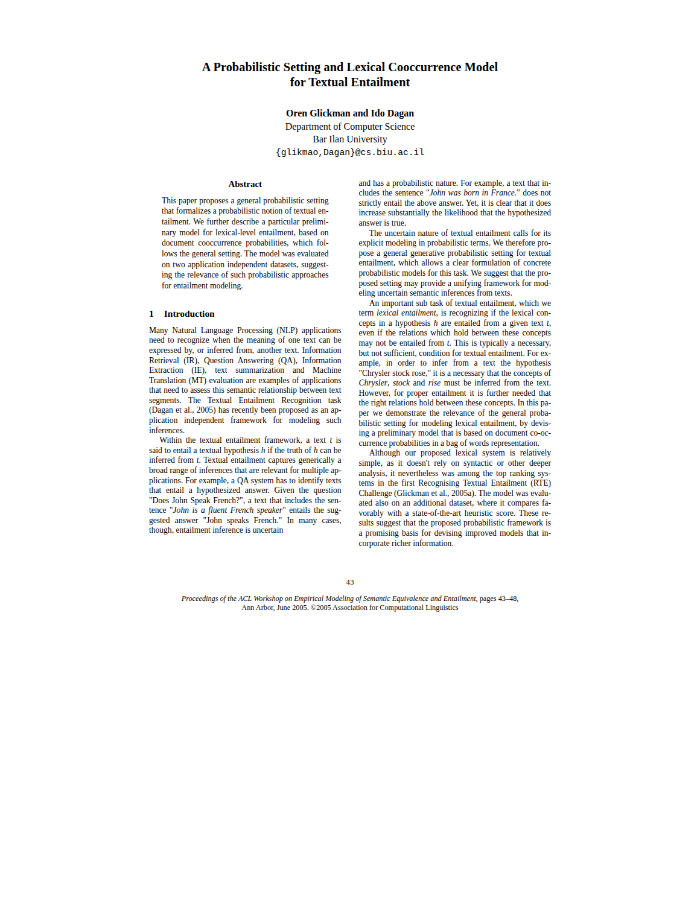A Probabilistic Setting and Lexical Cooccurrence Model
for Textual Entailment
Oren Glickman and Ido Dagan
Department of Computer Science
Bar Ilan University
{glikmao,Dagan}@cs.biu.ac.il
Abstract
This paper proposes a general probabilistic setting that formalizes a probabilistic notion of textual entailment. We further describe a particular preliminary model for lexical-level entailment, based on document cooccurrence probabilities, which follows the general setting. The model was evaluated on two application independent datasets, suggesting the relevance of such probabilistic approaches for entailment modeling.
1 Introduction
Many Natural Language Processing (NLP) applications need to recognize when the meaning of one text can be expressed by, or inferred from, another text. Information Retrieval (IR), Question Answering (QA), Information Extraction (IE), text summarization and Machine Translation (MT) evaluation are examples of applications that need to assess this semantic relationship between text segments. The Textual Entailment Recognition task (Dagan et al., 2005) has recently been proposed as an application independent framework for modeling such inferences.
Within the textual entailment framework, a text t is said to entail a textual hypothesis h if the truth of h can be inferred from t. Textual entailment captures generically a broad range of inferences that are relevant for multiple applications. For example, a QA system has to identify texts that entail a hypothesized answer. Given the question "Does John Speak French?", a text that includes the sentence "John is a fluent French speaker" entails the suggested answer "John speaks French." In many cases, though, entailment inference is uncertain
and has a probabilistic nature. For example, a text that includes the sentence "John was born in France." does not strictly entail the above answer. Yet, it is clear that it does increase substantially the likelihood that the hypothesized answer is true.
The uncertain nature of textual entailment calls for its explicit modeling in probabilistic terms. We therefore propose a general generative probabilistic setting for textual entailment, which allows a clear formulation of concrete probabilistic models for this task. We suggest that the proposed setting may provide a unifying framework for modeling uncertain semantic inferences from texts.
An important sub task of textual entailment, which we term lexical entailment, is recognizing if the lexical concepts in a hypothesis h are entailed from a given text t, even if the relations which hold between these concepts may not be entailed from t. This is typically a necessary, but not sufficient, condition for textual entailment. For example, in order to infer from a text the hypothesis "Chrysler stock rose," it is a necessary that the concepts of Chrysler, stock and rise must be inferred from the text. However, for proper entailment it is further needed that the right relations hold between these concepts. In this paper we demonstrate the relevance of the general probabilistic setting for modeling lexical entailment, by devising a preliminary model that is based on document co-occurrence probabilities in a bag of words representation.
Although our proposed lexical system is relatively simple, as it doesn't rely on syntactic or other deeper analysis, it nevertheless was among the top ranking systems in the first Recognising Textual Entailment (RTE) Challenge (Glickman et al., 2005a). The model was evaluated also on an additional dataset, where it compares favorably with a state-of-the-art heuristic score. These results suggest that the proposed probabilistic framework is a promising basis for devising improved models that incorporate richer information.
43
Proceedings of the ACL Workshop on Empirical Modeling of Semantic Equivalence and Entailment, pages 43–48,
Ann Arbor, June 2005. ©2005 Association for Computational Linguistics